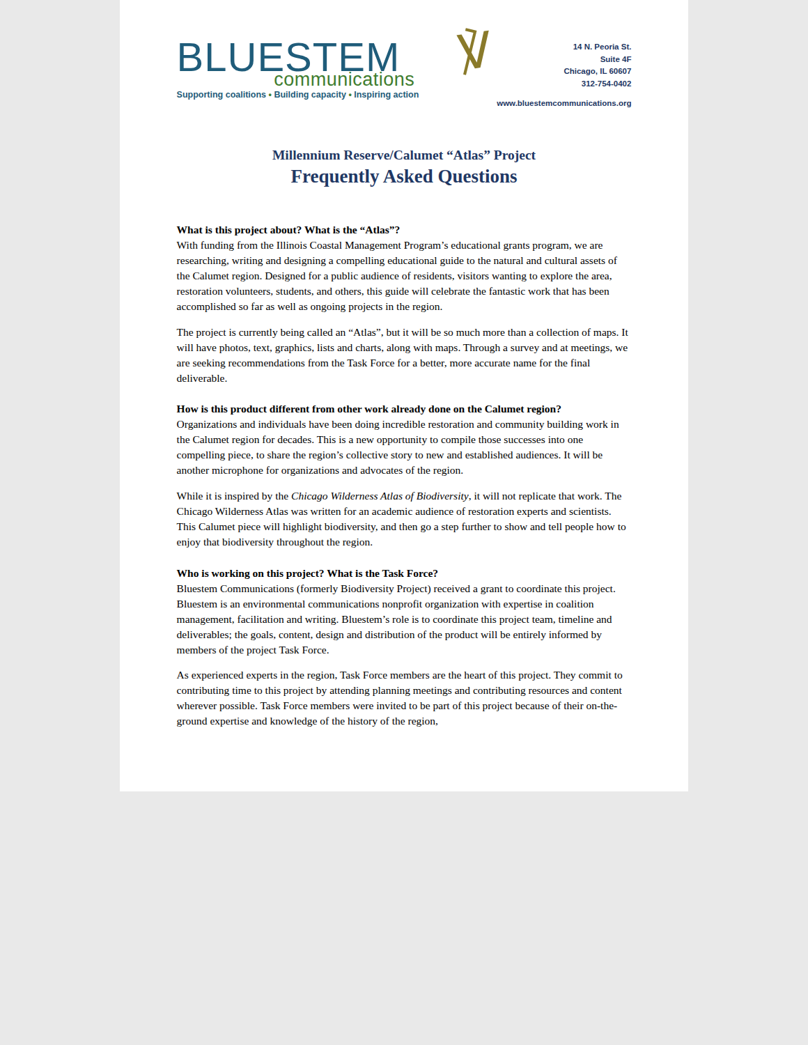℣ BLUESTEM communications
Supporting coalitions • Building capacity • Inspiring action
14 N. Peoria St.
Suite 4F
Chicago, IL 60607
312-754-0402 www.bluestemcommunications.org
Millennium Reserve/Calumet “Atlas” Project Frequently Asked Questions
What is this project about? What is the “Atlas”?
With funding from the Illinois Coastal Management Program’s educational grants program, we are researching, writing and designing a compelling educational guide to the natural and cultural assets of the Calumet region. Designed for a public audience of residents, visitors wanting to explore the area, restoration volunteers, students, and others, this guide will celebrate the fantastic work that has been accomplished so far as well as ongoing projects in the region.
The project is currently being called an “Atlas”, but it will be so much more than a collection of maps. It will have photos, text, graphics, lists and charts, along with maps. Through a survey and at meetings, we are seeking recommendations from the Task Force for a better, more accurate name for the final deliverable.
How is this product different from other work already done on the Calumet region?
Organizations and individuals have been doing incredible restoration and community building work in the Calumet region for decades. This is a new opportunity to compile those successes into one compelling piece, to share the region’s collective story to new and established audiences. It will be another microphone for organizations and advocates of the region.
While it is inspired by the Chicago Wilderness Atlas of Biodiversity, it will not replicate that work. The Chicago Wilderness Atlas was written for an academic audience of restoration experts and scientists. This Calumet piece will highlight biodiversity, and then go a step further to show and tell people how to enjoy that biodiversity throughout the region.
Who is working on this project? What is the Task Force?
Bluestem Communications (formerly Biodiversity Project) received a grant to coordinate this project. Bluestem is an environmental communications nonprofit organization with expertise in coalition management, facilitation and writing. Bluestem’s role is to coordinate this project team, timeline and deliverables; the goals, content, design and distribution of the product will be entirely informed by members of the project Task Force.
As experienced experts in the region, Task Force members are the heart of this project. They commit to contributing time to this project by attending planning meetings and contributing resources and content wherever possible. Task Force members were invited to be part of this project because of their on-the-ground expertise and knowledge of the history of the region,